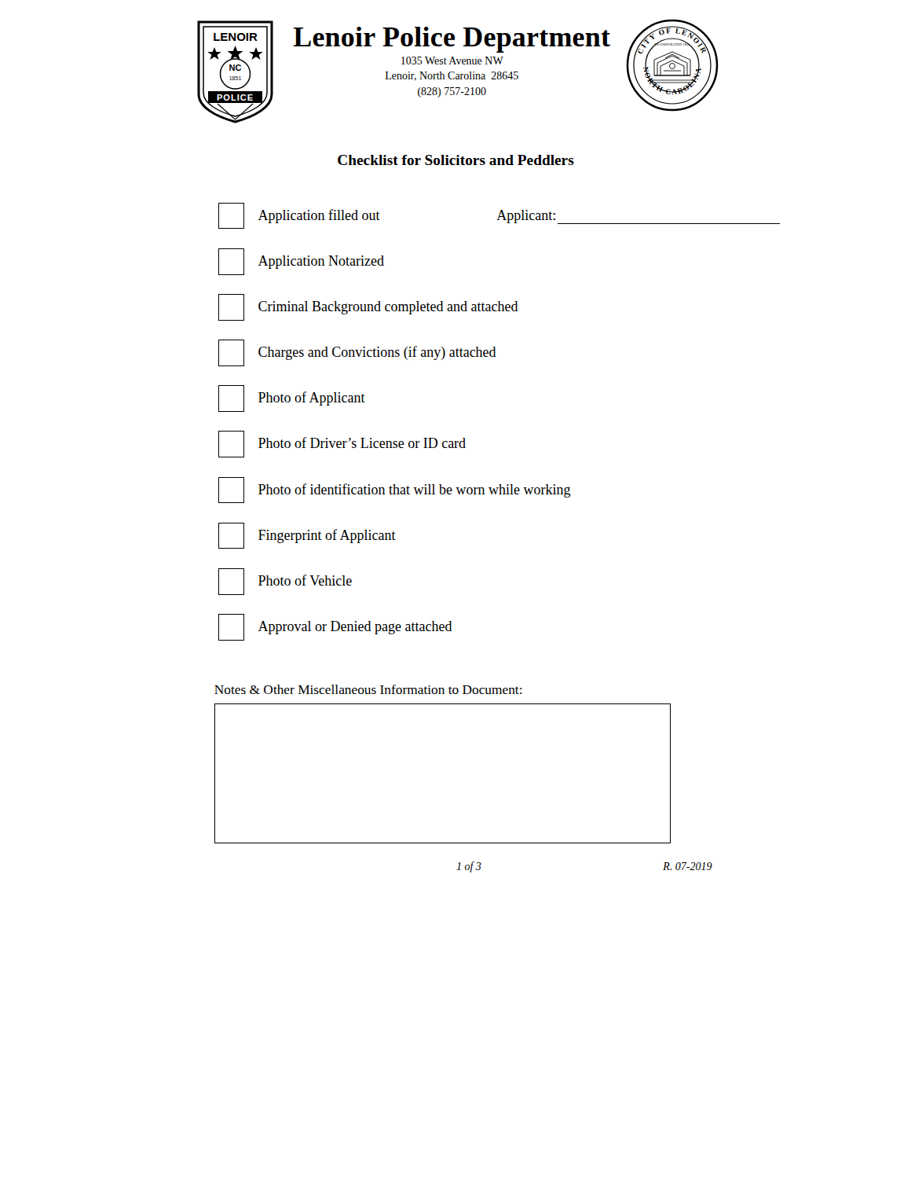LENOIR NC 1851 POLICE
Lenoir Police Department
1035 West Avenue NW
Lenoir, North Carolina 28645
(828) 757-2100
CITY OF LENOIR NORTH CAROLINA INCORPORATED 1851
Checklist for Solicitors and Peddlers
Application filled out
Applicant:
Application Notarized
Criminal Background completed and attached
Charges and Convictions (if any) attached
Photo of Applicant
Photo of Driver’s License or ID card
Photo of identification that will be worn while working
Fingerprint of Applicant
Photo of Vehicle
Approval or Denied page attached
Notes & Other Miscellaneous Information to Document:
1 of 3
R. 07-2019